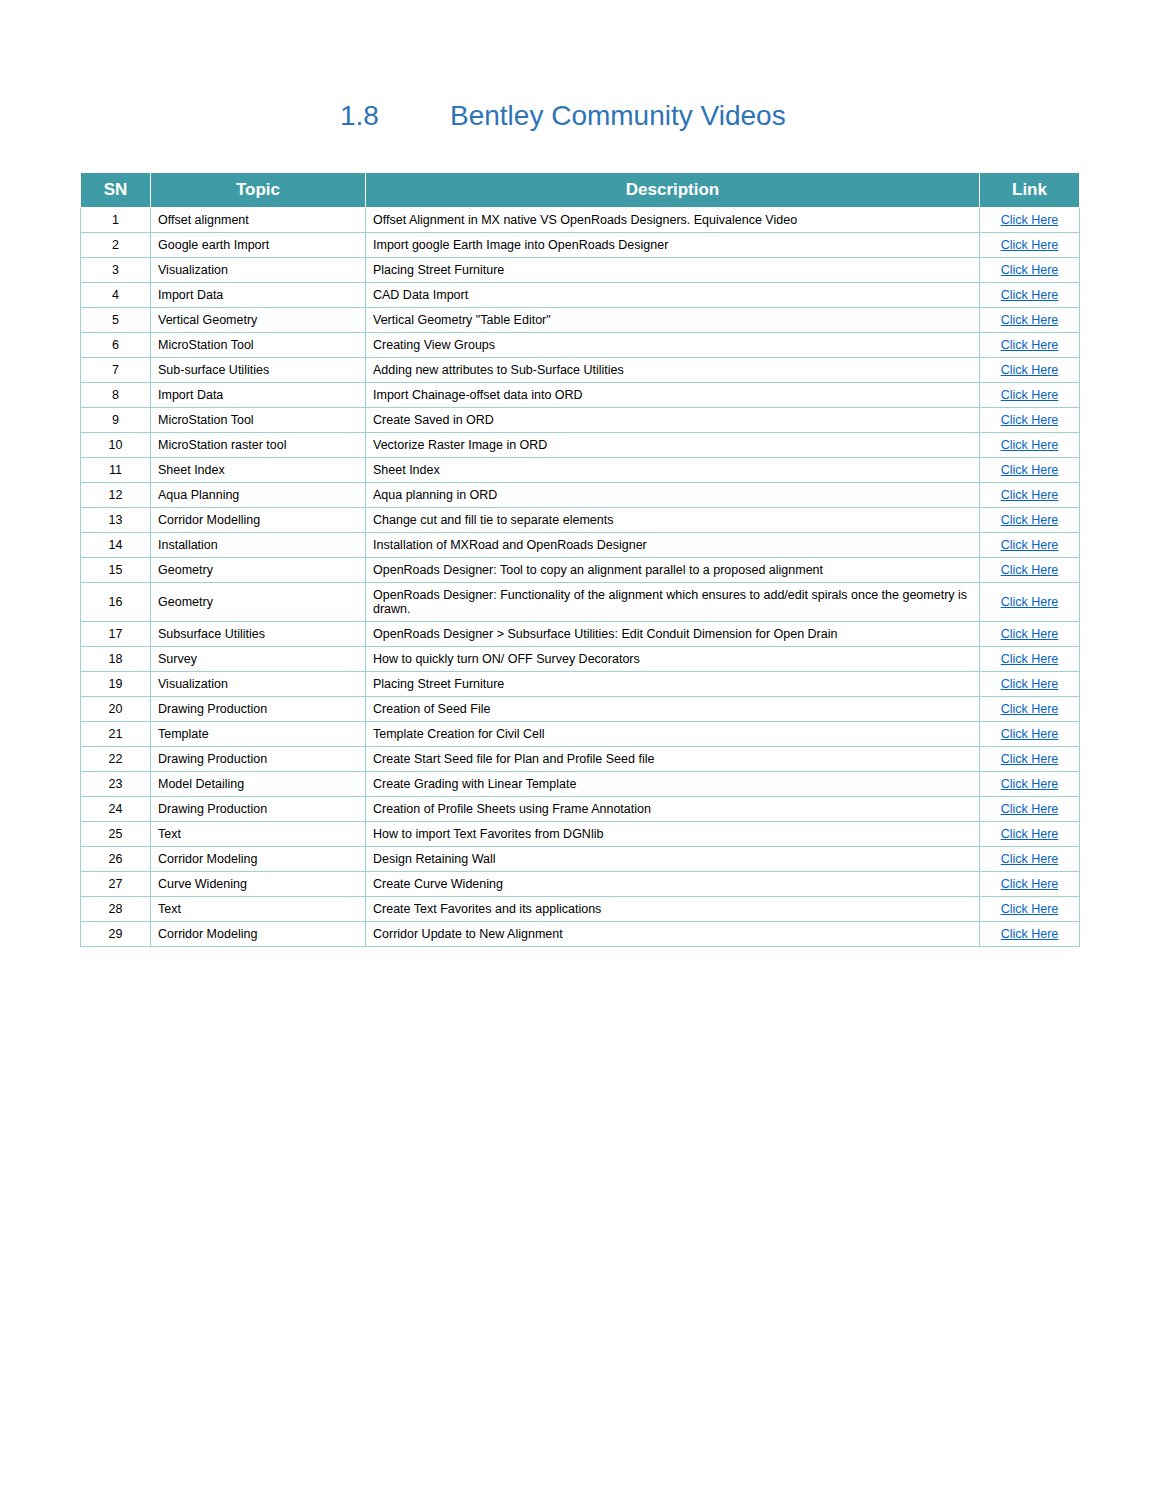1.8 Bentley Community Videos
| SN | Topic | Description | Link |
| --- | --- | --- | --- |
| 1 | Offset alignment | Offset Alignment in MX native VS OpenRoads Designers. Equivalence Video | Click Here |
| 2 | Google earth Import | Import google Earth Image into OpenRoads Designer | Click Here |
| 3 | Visualization | Placing Street Furniture | Click Here |
| 4 | Import Data | CAD Data Import | Click Here |
| 5 | Vertical Geometry | Vertical Geometry "Table Editor" | Click Here |
| 6 | MicroStation Tool | Creating View Groups | Click Here |
| 7 | Sub-surface Utilities | Adding new attributes to Sub-Surface Utilities | Click Here |
| 8 | Import Data | Import Chainage-offset data into ORD | Click Here |
| 9 | MicroStation Tool | Create Saved in ORD | Click Here |
| 10 | MicroStation raster tool | Vectorize Raster Image in ORD | Click Here |
| 11 | Sheet Index | Sheet Index | Click Here |
| 12 | Aqua Planning | Aqua planning in ORD | Click Here |
| 13 | Corridor Modelling | Change cut and fill tie to separate elements | Click Here |
| 14 | Installation | Installation of MXRoad and OpenRoads Designer | Click Here |
| 15 | Geometry | OpenRoads Designer: Tool to copy an alignment parallel to a proposed alignment | Click Here |
| 16 | Geometry | OpenRoads Designer: Functionality of the alignment which ensures to add/edit spirals once the geometry is drawn. | Click Here |
| 17 | Subsurface Utilities | OpenRoads Designer > Subsurface Utilities: Edit Conduit Dimension for Open Drain | Click Here |
| 18 | Survey | How to quickly turn ON/ OFF Survey Decorators | Click Here |
| 19 | Visualization | Placing Street Furniture | Click Here |
| 20 | Drawing Production | Creation of Seed File | Click Here |
| 21 | Template | Template Creation for Civil Cell | Click Here |
| 22 | Drawing Production | Create Start Seed file for Plan and Profile Seed file | Click Here |
| 23 | Model Detailing | Create Grading with Linear Template | Click Here |
| 24 | Drawing Production | Creation of Profile Sheets using Frame Annotation | Click Here |
| 25 | Text | How to import Text Favorites from DGNlib | Click Here |
| 26 | Corridor Modeling | Design Retaining Wall | Click Here |
| 27 | Curve Widening | Create Curve Widening | Click Here |
| 28 | Text | Create Text Favorites and its applications | Click Here |
| 29 | Corridor Modeling | Corridor Update to New Alignment | Click Here |